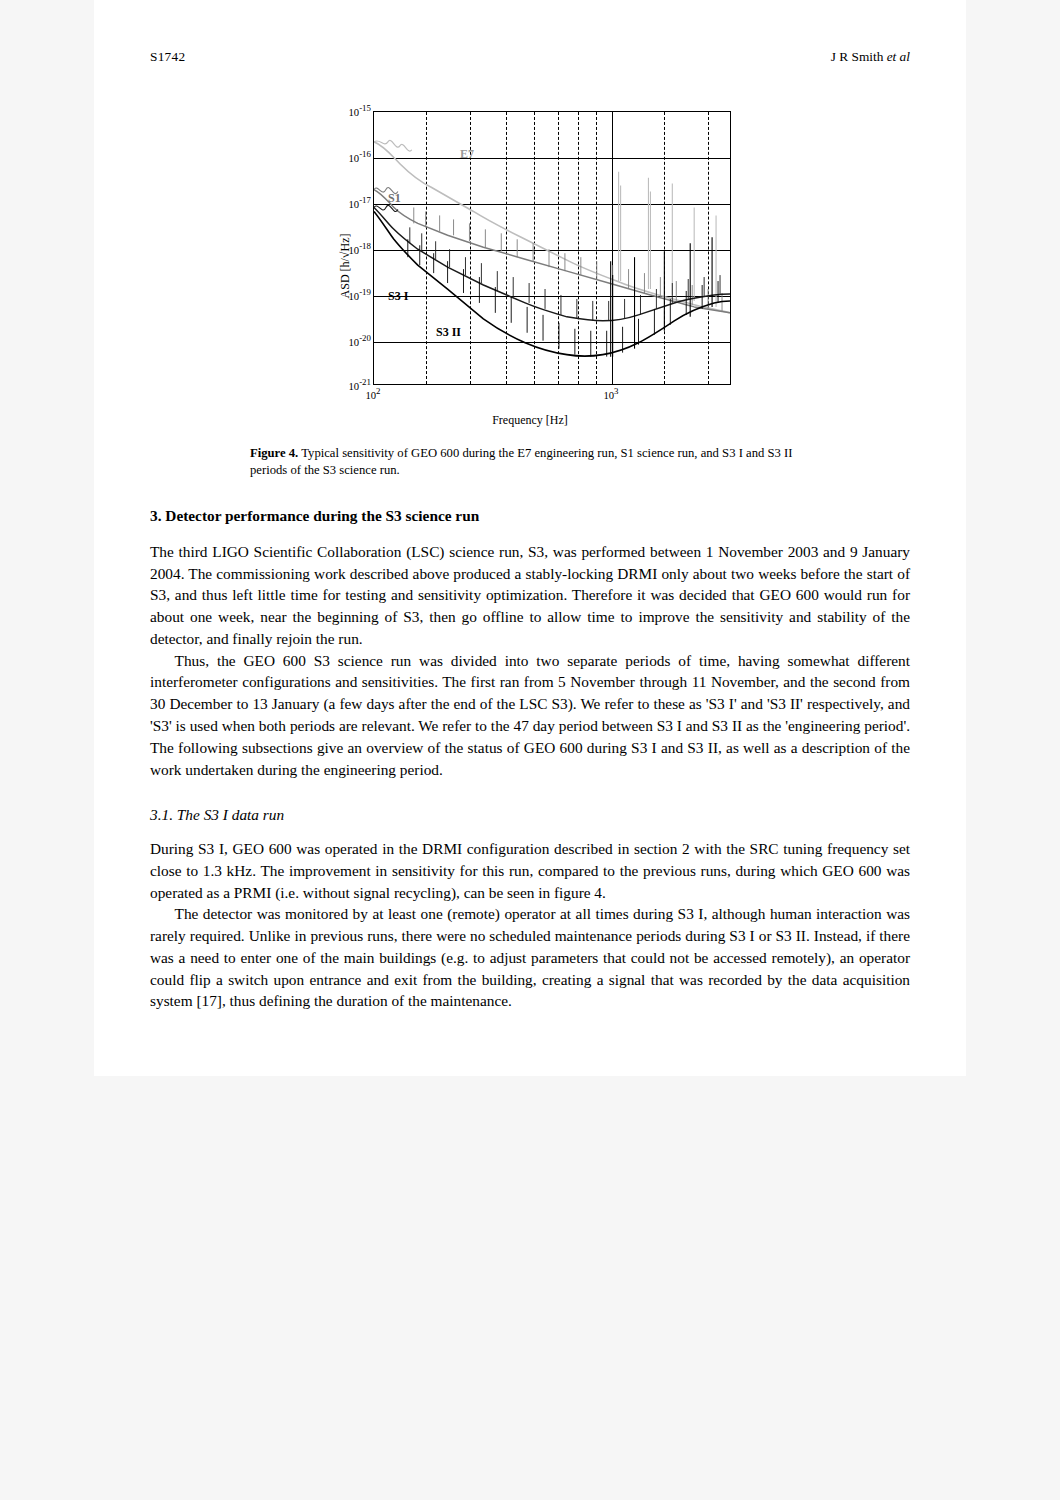S1742 J R Smith et al
ASD [h/√Hz]
10-15
10-16
10-17
10-18
10-19
10-20
10-21
E7 S1 S3 I S3 II
102
103
Frequency [Hz]
Figure 4. Typical sensitivity of GEO 600 during the E7 engineering run, S1 science run, and S3 I and S3 II periods of the S3 science run.
3. Detector performance during the S3 science run
The third LIGO Scientific Collaboration (LSC) science run, S3, was performed between 1 November 2003 and 9 January 2004. The commissioning work described above produced a stably-locking DRMI only about two weeks before the start of S3, and thus left little time for testing and sensitivity optimization. Therefore it was decided that GEO 600 would run for about one week, near the beginning of S3, then go offline to allow time to improve the sensitivity and stability of the detector, and finally rejoin the run.
Thus, the GEO 600 S3 science run was divided into two separate periods of time, having somewhat different interferometer configurations and sensitivities. The first ran from 5 November through 11 November, and the second from 30 December to 13 January (a few days after the end of the LSC S3). We refer to these as 'S3 I' and 'S3 II' respectively, and 'S3' is used when both periods are relevant. We refer to the 47 day period between S3 I and S3 II as the 'engineering period'. The following subsections give an overview of the status of GEO 600 during S3 I and S3 II, as well as a description of the work undertaken during the engineering period.
3.1. The S3 I data run
During S3 I, GEO 600 was operated in the DRMI configuration described in section 2 with the SRC tuning frequency set close to 1.3 kHz. The improvement in sensitivity for this run, compared to the previous runs, during which GEO 600 was operated as a PRMI (i.e. without signal recycling), can be seen in figure 4.
The detector was monitored by at least one (remote) operator at all times during S3 I, although human interaction was rarely required. Unlike in previous runs, there were no scheduled maintenance periods during S3 I or S3 II. Instead, if there was a need to enter one of the main buildings (e.g. to adjust parameters that could not be accessed remotely), an operator could flip a switch upon entrance and exit from the building, creating a signal that was recorded by the data acquisition system [17], thus defining the duration of the maintenance.